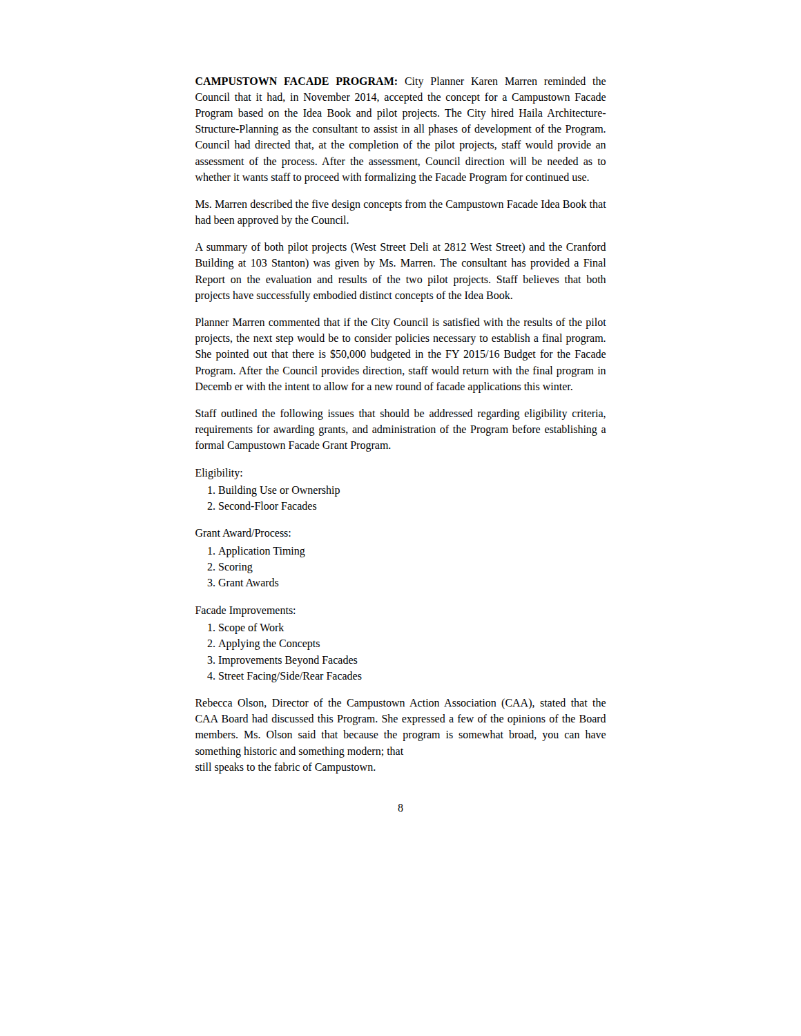CAMPUSTOWN FACADE PROGRAM: City Planner Karen Marren reminded the Council that it had, in November 2014, accepted the concept for a Campustown Facade Program based on the Idea Book and pilot projects. The City hired Haila Architecture-Structure-Planning as the consultant to assist in all phases of development of the Program. Council had directed that, at the completion of the pilot projects, staff would provide an assessment of the process. After the assessment, Council direction will be needed as to whether it wants staff to proceed with formalizing the Facade Program for continued use.
Ms. Marren described the five design concepts from the Campustown Facade Idea Book that had been approved by the Council.
A summary of both pilot projects (West Street Deli at 2812 West Street) and the Cranford Building at 103 Stanton) was given by Ms. Marren. The consultant has provided a Final Report on the evaluation and results of the two pilot projects. Staff believes that both projects have successfully embodied distinct concepts of the Idea Book.
Planner Marren commented that if the City Council is satisfied with the results of the pilot projects, the next step would be to consider policies necessary to establish a final program. She pointed out that there is $50,000 budgeted in the FY 2015/16 Budget for the Facade Program. After the Council provides direction, staff would return with the final program in Decemb er with the intent to allow for a new round of facade applications this winter.
Staff outlined the following issues that should be addressed regarding eligibility criteria, requirements for awarding grants, and administration of the Program before establishing a formal Campustown Facade Grant Program.
Eligibility:
Building Use or Ownership
Second-Floor Facades
Grant Award/Process:
Application Timing
Scoring
Grant Awards
Facade Improvements:
Scope of Work
Applying the Concepts
Improvements Beyond Facades
Street Facing/Side/Rear Facades
Rebecca Olson, Director of the Campustown Action Association (CAA), stated that the CAA Board had discussed this Program. She expressed a few of the opinions of the Board members. Ms. Olson said that because the program is somewhat broad, you can have something historic and something modern; that
still speaks to the fabric of Campustown.
8